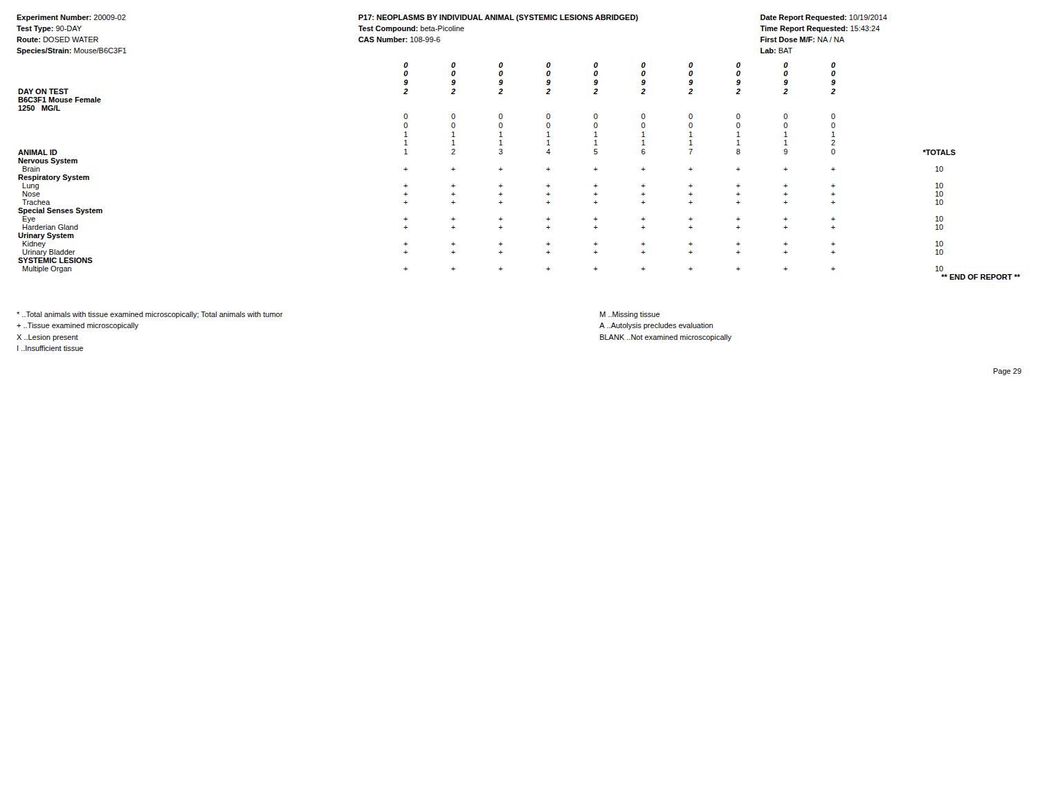| Experiment Number: 20009-02 Test Type: 90-DAY Route: DOSED WATER Species/Strain: Mouse/B6C3F1 | P17: NEOPLASMS BY INDIVIDUAL ANIMAL (SYSTEMIC LESIONS ABRIDGED) Test Compound: beta-Picoline CAS Number: 108-99-6 | Date Report Requested: 10/19/2014 Time Report Requested: 15:43:24 First Dose M/F: NA / NA Lab: BAT |
| DAY ON TEST | 0 0 9 2 | 0 0 9 2 | 0 0 9 2 | 0 0 9 2 | 0 0 9 2 | 0 0 9 2 | 0 0 9 2 | 0 0 9 2 | 0 0 9 2 | 0 0 9 2 | |
| B6C3F1 Mouse Female 1250 MG/L | | |
| ANIMAL ID | 0 0 1 1 1 | 0 0 1 1 2 | 0 0 1 1 3 | 0 0 1 1 4 | 0 0 1 1 5 | 0 0 1 1 6 | 0 0 1 1 7 | 0 0 1 1 8 | 0 0 1 1 9 | 0 0 1 2 0 | *TOTALS |
| Nervous System | |
| Brain | + | + | + | + | + | + | + | + | + | + | 10 |
| Respiratory System | |
| Lung | + | + | + | + | + | + | + | + | + | + | 10 |
| Nose | + | + | + | + | + | + | + | + | + | + | 10 |
| Trachea | + | + | + | + | + | + | + | + | + | + | 10 |
| Special Senses System | |
| Eye | + | + | + | + | + | + | + | + | + | + | 10 |
| Harderian Gland | + | + | + | + | + | + | + | + | + | + | 10 |
| Urinary System | |
| Kidney | + | + | + | + | + | + | + | + | + | + | 10 |
| Urinary Bladder | + | + | + | + | + | + | + | + | + | + | 10 |
| SYSTEMIC LESIONS | |
| Multiple Organ | + | + | + | + | + | + | + | + | + | + | 10 |
| ** END OF REPORT ** |
| * ..Total animals with tissue examined microscopically; Total animals with tumor + ..Tissue examined microscopically X ..Lesion present I ..Insufficient tissue | M ..Missing tissue A ..Autolysis precludes evaluation BLANK ..Not examined microscopically |
Page 29